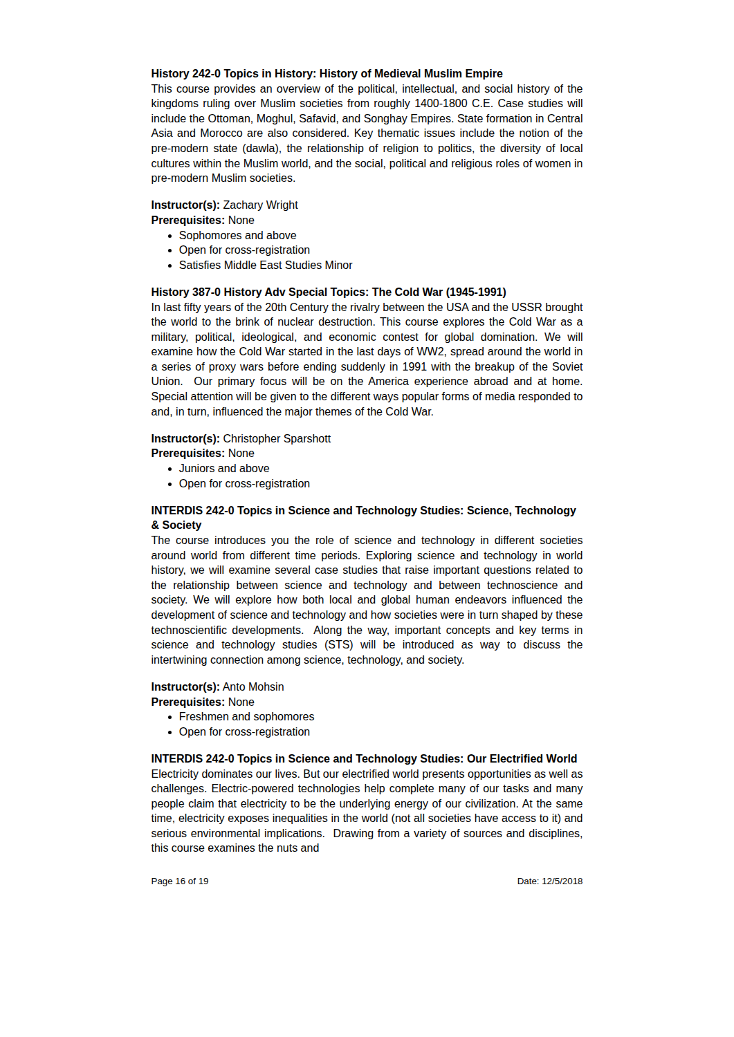History 242-0 Topics in History: History of Medieval Muslim Empire
This course provides an overview of the political, intellectual, and social history of the kingdoms ruling over Muslim societies from roughly 1400-1800 C.E. Case studies will include the Ottoman, Moghul, Safavid, and Songhay Empires. State formation in Central Asia and Morocco are also considered. Key thematic issues include the notion of the pre-modern state (dawla), the relationship of religion to politics, the diversity of local cultures within the Muslim world, and the social, political and religious roles of women in pre-modern Muslim societies.
Instructor(s): Zachary Wright
Prerequisites: None
Sophomores and above
Open for cross-registration
Satisfies Middle East Studies Minor
History 387-0 History Adv Special Topics: The Cold War (1945-1991)
In last fifty years of the 20th Century the rivalry between the USA and the USSR brought the world to the brink of nuclear destruction. This course explores the Cold War as a military, political, ideological, and economic contest for global domination. We will examine how the Cold War started in the last days of WW2, spread around the world in a series of proxy wars before ending suddenly in 1991 with the breakup of the Soviet Union. Our primary focus will be on the America experience abroad and at home. Special attention will be given to the different ways popular forms of media responded to and, in turn, influenced the major themes of the Cold War.
Instructor(s): Christopher Sparshott
Prerequisites: None
Juniors and above
Open for cross-registration
INTERDIS 242-0 Topics in Science and Technology Studies: Science, Technology & Society
The course introduces you the role of science and technology in different societies around world from different time periods. Exploring science and technology in world history, we will examine several case studies that raise important questions related to the relationship between science and technology and between technoscience and society. We will explore how both local and global human endeavors influenced the development of science and technology and how societies were in turn shaped by these technoscientific developments. Along the way, important concepts and key terms in science and technology studies (STS) will be introduced as way to discuss the intertwining connection among science, technology, and society.
Instructor(s): Anto Mohsin
Prerequisites: None
Freshmen and sophomores
Open for cross-registration
INTERDIS 242-0 Topics in Science and Technology Studies: Our Electrified World
Electricity dominates our lives. But our electrified world presents opportunities as well as challenges. Electric-powered technologies help complete many of our tasks and many people claim that electricity to be the underlying energy of our civilization. At the same time, electricity exposes inequalities in the world (not all societies have access to it) and serious environmental implications. Drawing from a variety of sources and disciplines, this course examines the nuts and
Page 16 of 19 Date: 12/5/2018